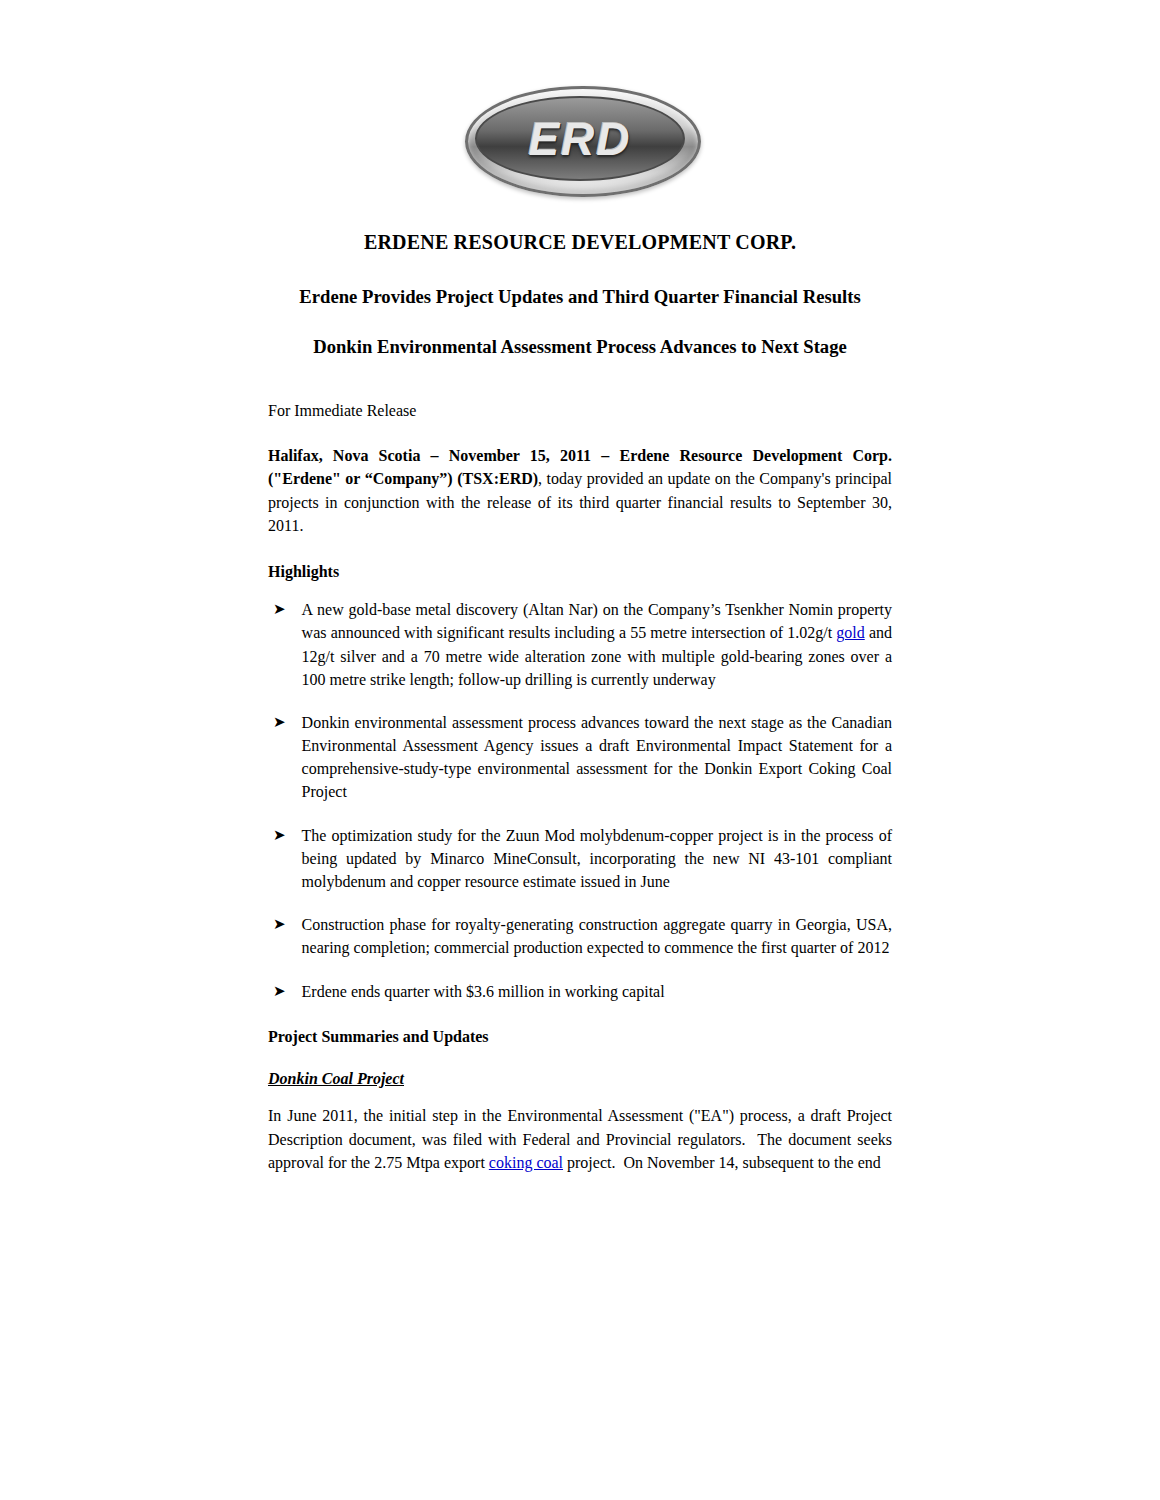ERD
ERDENE RESOURCE DEVELOPMENT CORP.
Erdene Provides Project Updates and Third Quarter Financial Results
Donkin Environmental Assessment Process Advances to Next Stage
For Immediate Release
Halifax, Nova Scotia – November 15, 2011 – Erdene Resource Development Corp. ("Erdene" or “Company”) (TSX:ERD), today provided an update on the Company's principal projects in conjunction with the release of its third quarter financial results to September 30, 2011.
Highlights
A new gold-base metal discovery (Altan Nar) on the Company’s Tsenkher Nomin property was announced with significant results including a 55 metre intersection of 1.02g/t gold and 12g/t silver and a 70 metre wide alteration zone with multiple gold-bearing zones over a 100 metre strike length; follow-up drilling is currently underway
Donkin environmental assessment process advances toward the next stage as the Canadian Environmental Assessment Agency issues a draft Environmental Impact Statement for a comprehensive-study-type environmental assessment for the Donkin Export Coking Coal Project
The optimization study for the Zuun Mod molybdenum-copper project is in the process of being updated by Minarco MineConsult, incorporating the new NI 43-101 compliant molybdenum and copper resource estimate issued in June
Construction phase for royalty-generating construction aggregate quarry in Georgia, USA, nearing completion; commercial production expected to commence the first quarter of 2012
Erdene ends quarter with $3.6 million in working capital
Project Summaries and Updates
Donkin Coal Project
In June 2011, the initial step in the Environmental Assessment ("EA") process, a draft Project Description document, was filed with Federal and Provincial regulators. The document seeks approval for the 2.75 Mtpa export coking coal project. On November 14, subsequent to the end